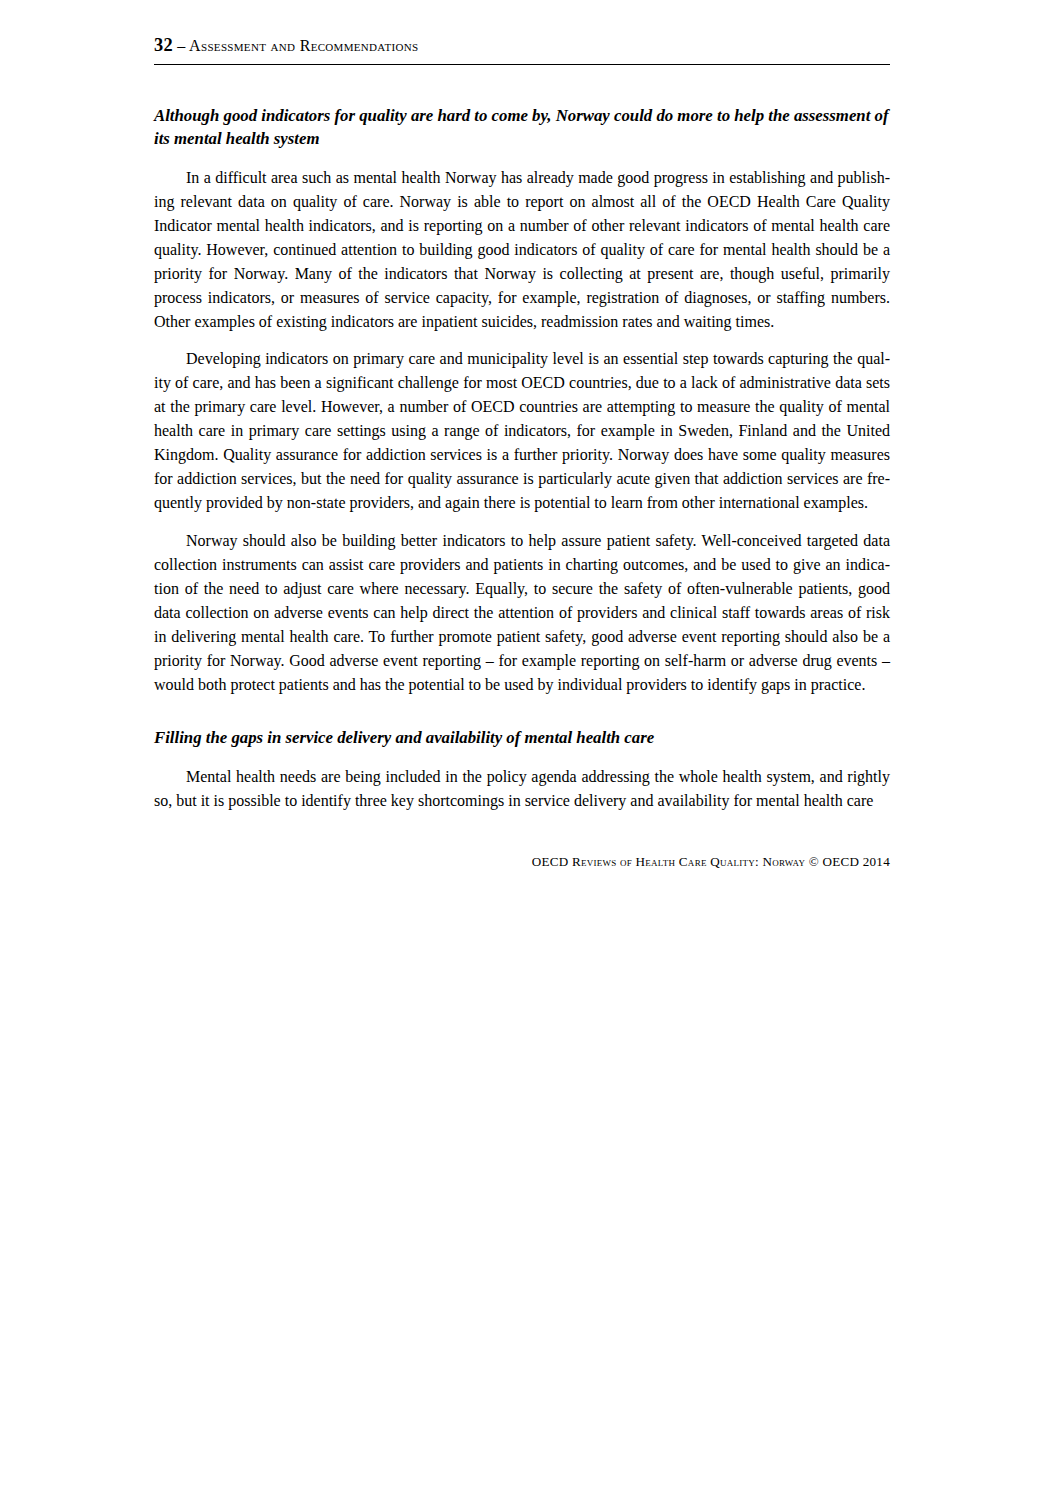32 – Assessment and Recommendations
Although good indicators for quality are hard to come by, Norway could do more to help the assessment of its mental health system
In a difficult area such as mental health Norway has already made good progress in establishing and publishing relevant data on quality of care. Norway is able to report on almost all of the OECD Health Care Quality Indicator mental health indicators, and is reporting on a number of other relevant indicators of mental health care quality. However, continued attention to building good indicators of quality of care for mental health should be a priority for Norway. Many of the indicators that Norway is collecting at present are, though useful, primarily process indicators, or measures of service capacity, for example, registration of diagnoses, or staffing numbers. Other examples of existing indicators are inpatient suicides, readmission rates and waiting times.
Developing indicators on primary care and municipality level is an essential step towards capturing the quality of care, and has been a significant challenge for most OECD countries, due to a lack of administrative data sets at the primary care level. However, a number of OECD countries are attempting to measure the quality of mental health care in primary care settings using a range of indicators, for example in Sweden, Finland and the United Kingdom. Quality assurance for addiction services is a further priority. Norway does have some quality measures for addiction services, but the need for quality assurance is particularly acute given that addiction services are frequently provided by non-state providers, and again there is potential to learn from other international examples.
Norway should also be building better indicators to help assure patient safety. Well-conceived targeted data collection instruments can assist care providers and patients in charting outcomes, and be used to give an indication of the need to adjust care where necessary. Equally, to secure the safety of often-vulnerable patients, good data collection on adverse events can help direct the attention of providers and clinical staff towards areas of risk in delivering mental health care. To further promote patient safety, good adverse event reporting should also be a priority for Norway. Good adverse event reporting – for example reporting on self-harm or adverse drug events – would both protect patients and has the potential to be used by individual providers to identify gaps in practice.
Filling the gaps in service delivery and availability of mental health care
Mental health needs are being included in the policy agenda addressing the whole health system, and rightly so, but it is possible to identify three key shortcomings in service delivery and availability for mental health care
OECD Reviews of Health Care Quality: Norway © OECD 2014